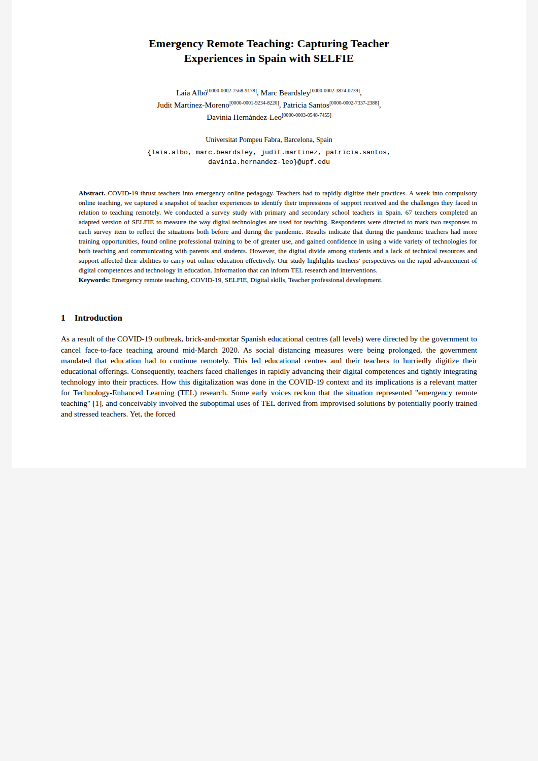Emergency Remote Teaching: Capturing Teacher
Experiences in Spain with SELFIE
Laia Albó[0000-0002-7568-9178], Marc Beardsley[0000-0002-3874-0739],
Judit Martínez-Moreno[0000-0001-9234-8220], Patricia Santos[0000-0002-7337-2388],
Davinia Hernández-Leo[0000-0003-0548-7455]
Universitat Pompeu Fabra, Barcelona, Spain
{laia.albo, marc.beardsley, judit.martinez, patricia.santos,
davinia.hernandez-leo}@upf.edu
Abstract. COVID-19 thrust teachers into emergency online pedagogy. Teachers had to rapidly digitize their practices. A week into compulsory online teaching, we captured a snapshot of teacher experiences to identify their impressions of support received and the challenges they faced in relation to teaching remotely. We conducted a survey study with primary and secondary school teachers in Spain. 67 teachers completed an adapted version of SELFIE to measure the way digital technologies are used for teaching. Respondents were directed to mark two responses to each survey item to reflect the situations both before and during the pandemic. Results indicate that during the pandemic teachers had more training opportunities, found online professional training to be of greater use, and gained confidence in using a wide variety of technologies for both teaching and communicating with parents and students. However, the digital divide among students and a lack of technical resources and support affected their abilities to carry out online education effectively. Our study highlights teachers' perspectives on the rapid advancement of digital competences and technology in education. Information that can inform TEL research and interventions.
Keywords: Emergency remote teaching, COVID-19, SELFIE, Digital skills, Teacher professional development.
1 Introduction
As a result of the COVID-19 outbreak, brick-and-mortar Spanish educational centres (all levels) were directed by the government to cancel face-to-face teaching around mid-March 2020. As social distancing measures were being prolonged, the government mandated that education had to continue remotely. This led educational centres and their teachers to hurriedly digitize their educational offerings. Consequently, teachers faced challenges in rapidly advancing their digital competences and tightly integrating technology into their practices. How this digitalization was done in the COVID-19 context and its implications is a relevant matter for Technology-Enhanced Learning (TEL) research. Some early voices reckon that the situation represented "emergency remote teaching" [1], and conceivably involved the suboptimal uses of TEL derived from improvised solutions by potentially poorly trained and stressed teachers. Yet, the forced